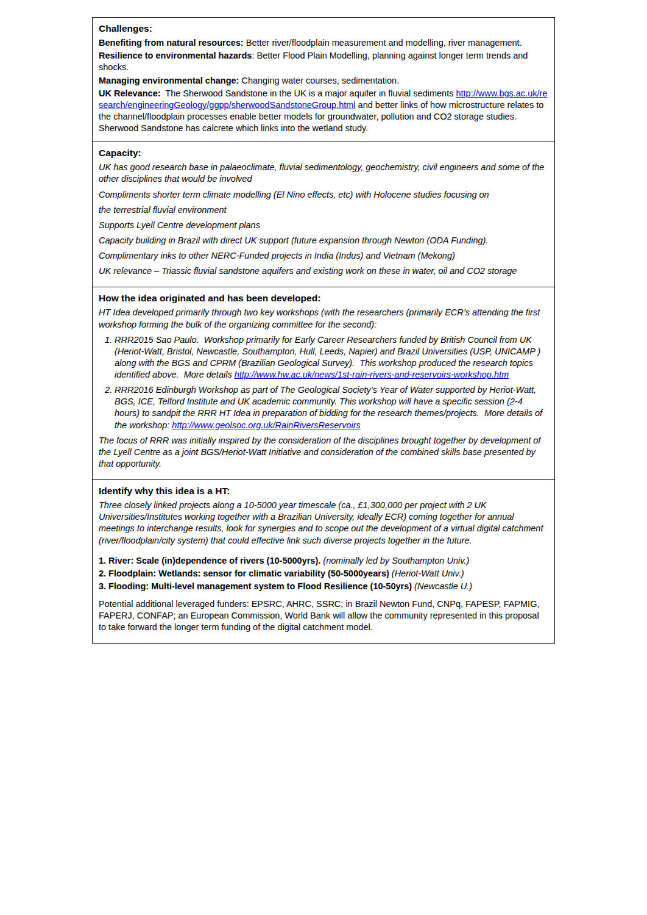Challenges:
Benefiting from natural resources: Better river/floodplain measurement and modelling, river management.
Resilience to environmental hazards: Better Flood Plain Modelling, planning against longer term trends and shocks.
Managing environmental change: Changing water courses, sedimentation.
UK Relevance: The Sherwood Sandstone in the UK is a major aquifer in fluvial sediments http://www.bgs.ac.uk/research/engineeringGeology/ggpp/sherwoodSandstoneGroup.html and better links of how microstructure relates to the channel/floodplain processes enable better models for groundwater, pollution and CO2 storage studies. Sherwood Sandstone has calcrete which links into the wetland study.
Capacity:
UK has good research base in palaeoclimate, fluvial sedimentology, geochemistry, civil engineers and some of the other disciplines that would be involved
Compliments shorter term climate modelling (El Nino effects, etc) with Holocene studies focusing on
the terrestrial fluvial environment
Supports Lyell Centre development plans
Capacity building in Brazil with direct UK support (future expansion through Newton (ODA Funding).
Complimentary inks to other NERC-Funded projects in India (Indus) and Vietnam (Mekong)
UK relevance – Triassic fluvial sandstone aquifers and existing work on these in water, oil and CO2 storage
How the idea originated and has been developed:
HT Idea developed primarily through two key workshops (with the researchers (primarily ECR’s attending the first workshop forming the bulk of the organizing committee for the second):
RRR2015 Sao Paulo. Workshop primarily for Early Career Researchers funded by British Council from UK (Heriot-Watt, Bristol, Newcastle, Southampton, Hull, Leeds, Napier) and Brazil Universities (USP, UNICAMP ) along with the BGS and CPRM (Brazilian Geological Survey). This workshop produced the research topics identified above. More details http://www.hw.ac.uk/news/1st-rain-rivers-and-reservoirs-workshop.htm
RRR2016 Edinburgh Workshop as part of The Geological Society’s Year of Water supported by Heriot-Watt, BGS, ICE, Telford Institute and UK academic community. This workshop will have a specific session (2-4 hours) to sandpit the RRR HT Idea in preparation of bidding for the research themes/projects. More details of the workshop: http://www.geolsoc.org.uk/RainRiversReservoirs
The focus of RRR was initially inspired by the consideration of the disciplines brought together by development of the Lyell Centre as a joint BGS/Heriot-Watt Initiative and consideration of the combined skills base presented by that opportunity.
Identify why this idea is a HT:
Three closely linked projects along a 10-5000 year timescale (ca., £1,300,000 per project with 2 UK Universities/Institutes working together with a Brazilian University, ideally ECR) coming together for annual meetings to interchange results, look for synergies and to scope out the development of a virtual digital catchment (river/floodplain/city system) that could effective link such diverse projects together in the future.
1. River: Scale (in)dependence of rivers (10-5000yrs). (nominally led by Southampton Univ.)
2. Floodplain: Wetlands: sensor for climatic variability (50-5000years) (Heriot-Watt Univ.)
3. Flooding: Multi-level management system to Flood Resilience (10-50yrs) (Newcastle U.)
Potential additional leveraged funders: EPSRC, AHRC, SSRC; in Brazil Newton Fund, CNPq, FAPESP, FAPMIG, FAPERJ, CONFAP; an European Commission, World Bank will allow the community represented in this proposal to take forward the longer term funding of the digital catchment model.